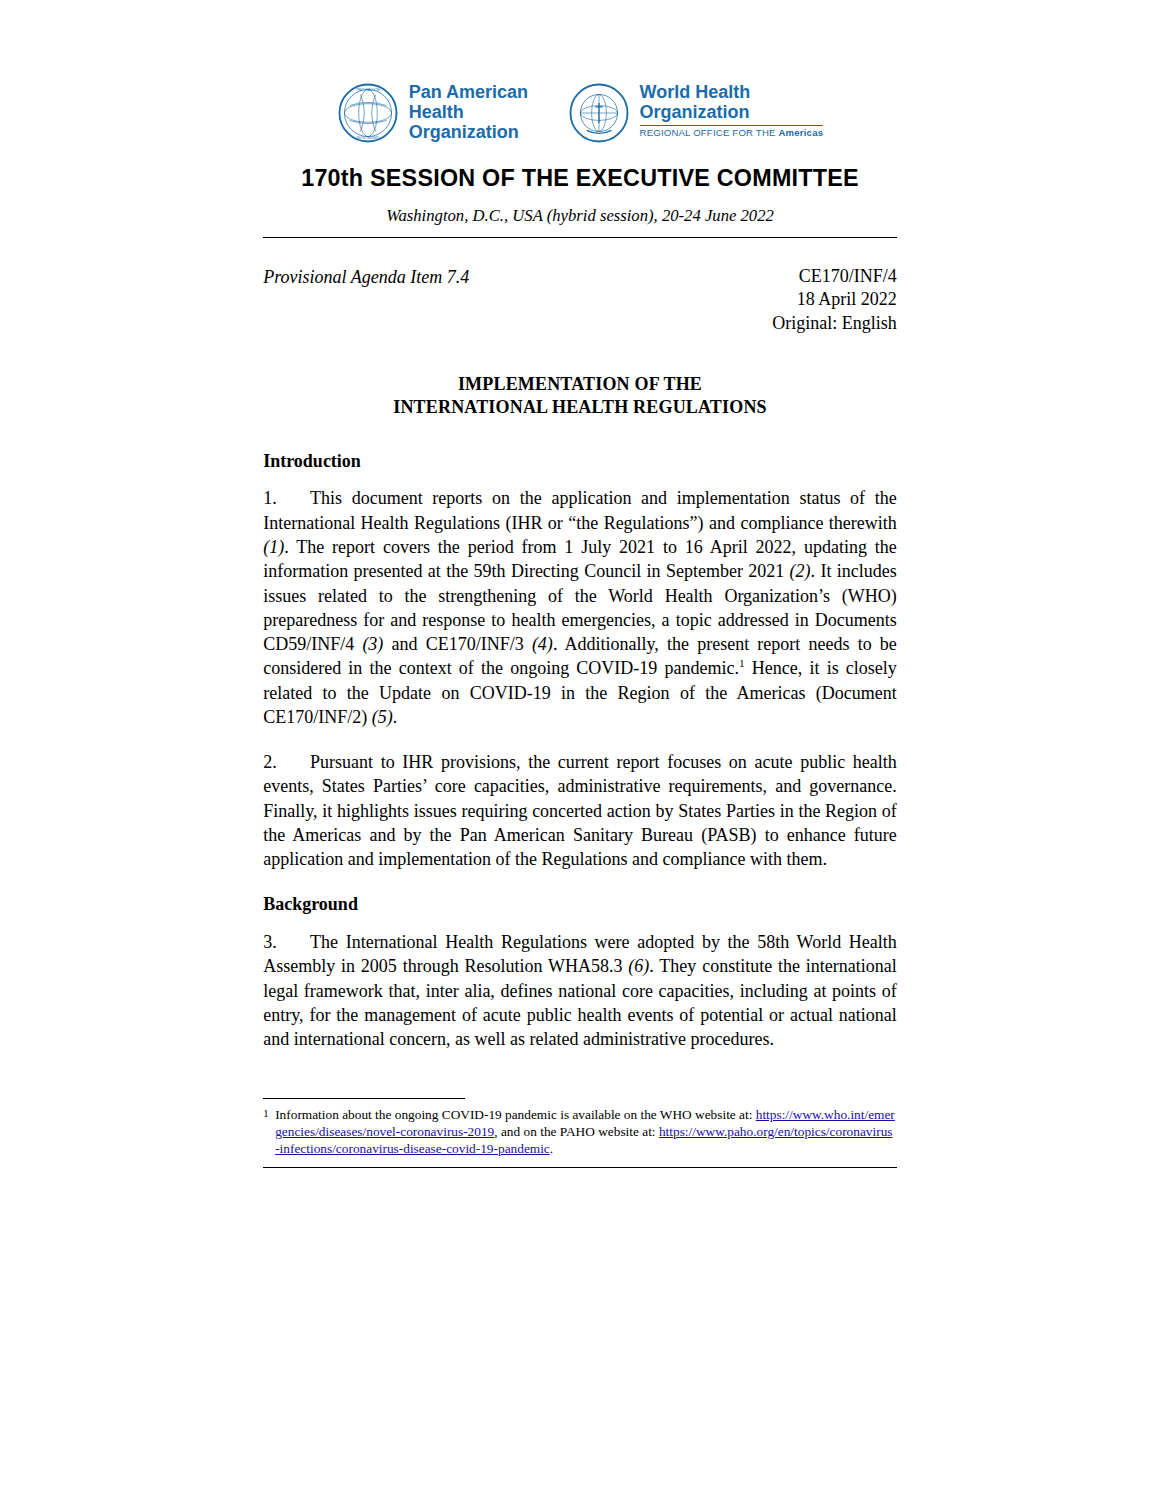PRO SALUTE NOVI MUNDI
Pan American
Health
Organization
World Health
Organization
REGIONAL OFFICE FOR THE Americas
170th SESSION OF THE EXECUTIVE COMMITTEE
Washington, D.C., USA (hybrid session), 20-24 June 2022
Provisional Agenda Item 7.4
CE170/INF/4
18 April 2022
Original: English
IMPLEMENTATION OF THE
INTERNATIONAL HEALTH REGULATIONS
Introduction
1. This document reports on the application and implementation status of the International Health Regulations (IHR or “the Regulations”) and compliance therewith (1). The report covers the period from 1 July 2021 to 16 April 2022, updating the information presented at the 59th Directing Council in September 2021 (2). It includes issues related to the strengthening of the World Health Organization’s (WHO) preparedness for and response to health emergencies, a topic addressed in Documents CD59/INF/4 (3) and CE170/INF/3 (4). Additionally, the present report needs to be considered in the context of the ongoing COVID-19 pandemic.1 Hence, it is closely related to the Update on COVID-19 in the Region of the Americas (Document CE170/INF/2) (5).
2. Pursuant to IHR provisions, the current report focuses on acute public health events, States Parties’ core capacities, administrative requirements, and governance. Finally, it highlights issues requiring concerted action by States Parties in the Region of the Americas and by the Pan American Sanitary Bureau (PASB) to enhance future application and implementation of the Regulations and compliance with them.
Background
3. The International Health Regulations were adopted by the 58th World Health Assembly in 2005 through Resolution WHA58.3 (6). They constitute the international legal framework that, inter alia, defines national core capacities, including at points of entry, for the management of acute public health events of potential or actual national and international concern, as well as related administrative procedures.
1 Information about the ongoing COVID-19 pandemic is available on the WHO website at: https://www.who.int/emergencies/diseases/novel-coronavirus-2019, and on the PAHO website at: https://www.paho.org/en/topics/coronavirus-infections/coronavirus-disease-covid-19-pandemic.